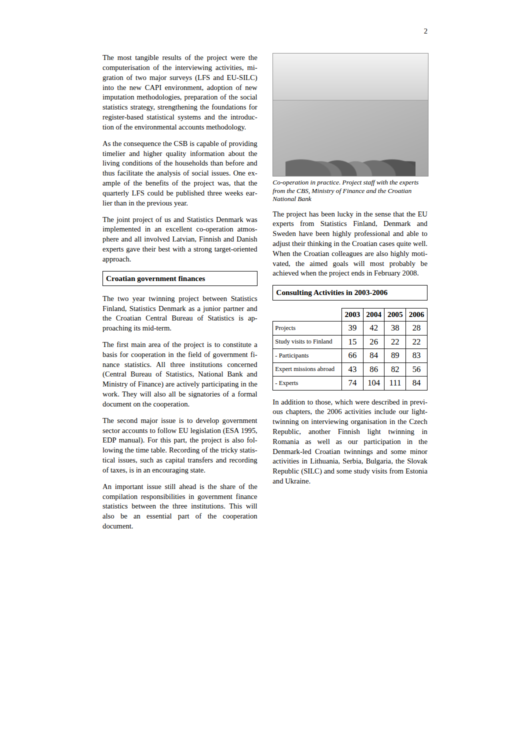2
The most tangible results of the project were the computerisation of the interviewing activities, migration of two major surveys (LFS and EU-SILC) into the new CAPI environment, adoption of new imputation methodologies, preparation of the social statistics strategy, strengthening the foundations for register-based statistical systems and the introduction of the environmental accounts methodology.
As the consequence the CSB is capable of providing timelier and higher quality information about the living conditions of the households than before and thus facilitate the analysis of social issues. One example of the benefits of the project was, that the quarterly LFS could be published three weeks earlier than in the previous year.
The joint project of us and Statistics Denmark was implemented in an excellent co-operation atmosphere and all involved Latvian, Finnish and Danish experts gave their best with a strong target-oriented approach.
Croatian government finances
The two year twinning project between Statistics Finland, Statistics Denmark as a junior partner and the Croatian Central Bureau of Statistics is approaching its mid-term.
The first main area of the project is to constitute a basis for cooperation in the field of government finance statistics. All three institutions concerned (Central Bureau of Statistics, National Bank and Ministry of Finance) are actively participating in the work. They will also all be signatories of a formal document on the cooperation.
The second major issue is to develop government sector accounts to follow EU legislation (ESA 1995, EDP manual). For this part, the project is also following the time table. Recording of the tricky statistical issues, such as capital transfers and recording of taxes, is in an encouraging state.
An important issue still ahead is the share of the compilation responsibilities in government finance statistics between the three institutions. This will also be an essential part of the cooperation document.
Co-operation in practice. Project staff with the experts from the CBS, Ministry of Finance and the Croatian National Bank
The project has been lucky in the sense that the EU experts from Statistics Finland, Denmark and Sweden have been highly professional and able to adjust their thinking in the Croatian cases quite well. When the Croatian colleagues are also highly motivated, the aimed goals will most probably be achieved when the project ends in February 2008.
Consulting Activities in 2003-2006
| | 2003 | 2004 | 2005 | 2006 |
| --- | --- | --- | --- | --- |
| Projects | 39 | 42 | 38 | 28 |
| Study visits to Finland | 15 | 26 | 22 | 22 |
| - Participants | 66 | 84 | 89 | 83 |
| Expert missions abroad | 43 | 86 | 82 | 56 |
| - Experts | 74 | 104 | 111 | 84 |
In addition to those, which were described in previous chapters, the 2006 activities include our light-twinning on interviewing organisation in the Czech Republic, another Finnish light twinning in Romania as well as our participation in the Denmark-led Croatian twinnings and some minor activities in Lithuania, Serbia, Bulgaria, the Slovak Republic (SILC) and some study visits from Estonia and Ukraine.